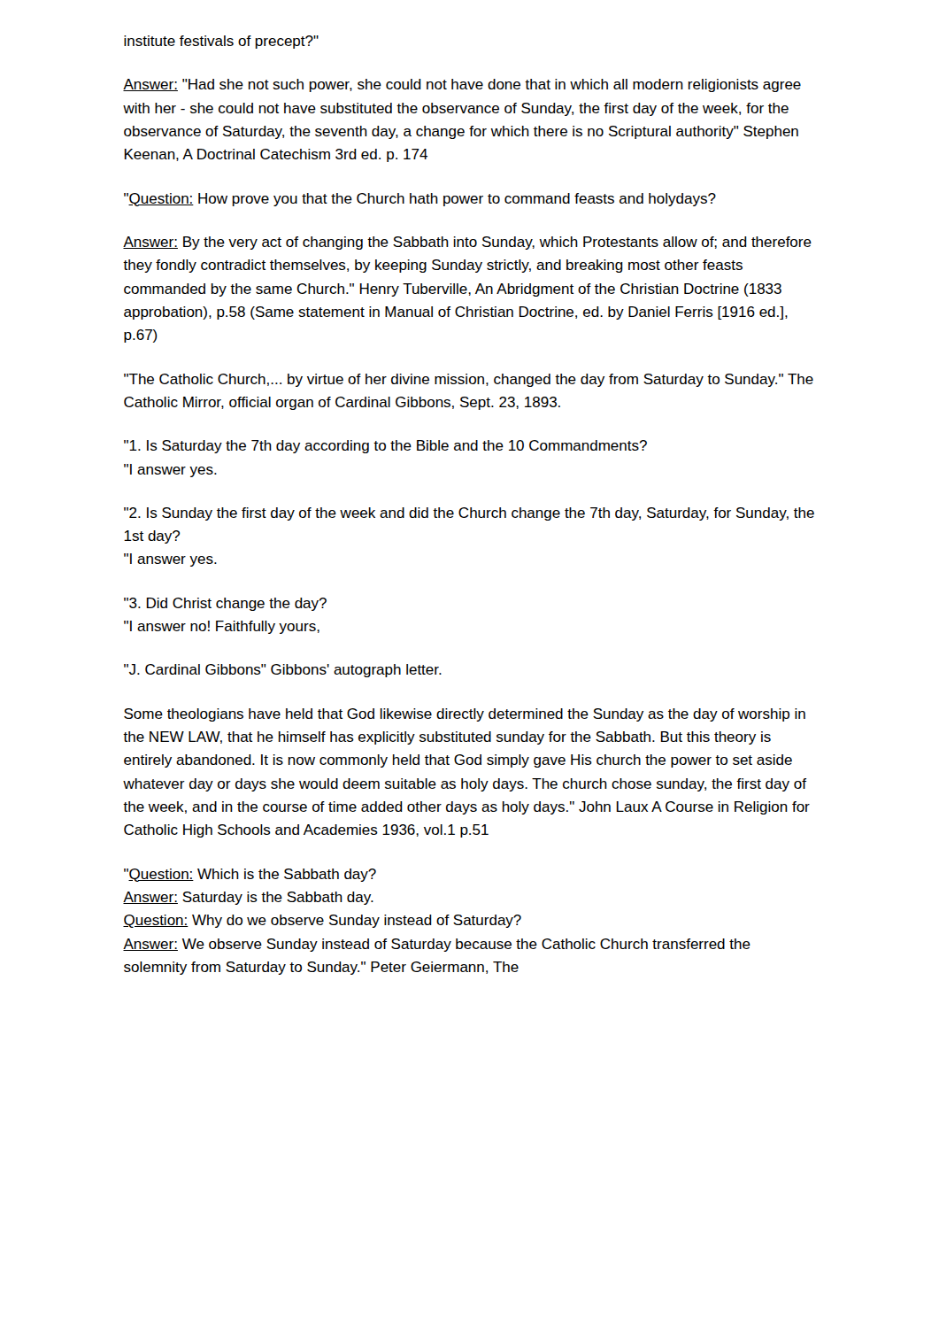institute festivals of precept?"
Answer: "Had she not such power, she could not have done that in which all modern religionists agree with her - she could not have substituted the observance of Sunday, the first day of the week, for the observance of Saturday, the seventh day, a change for which there is no Scriptural authority" Stephen Keenan, A Doctrinal Catechism 3rd ed. p. 174
"Question: How prove you that the Church hath power to command feasts and holydays?
Answer: By the very act of changing the Sabbath into Sunday, which Protestants allow of; and therefore they fondly contradict themselves, by keeping Sunday strictly, and breaking most other feasts commanded by the same Church." Henry Tuberville, An Abridgment of the Christian Doctrine (1833 approbation), p.58 (Same statement in Manual of Christian Doctrine, ed. by Daniel Ferris [1916 ed.], p.67)
"The Catholic Church,... by virtue of her divine mission, changed the day from Saturday to Sunday." The Catholic Mirror, official organ of Cardinal Gibbons, Sept. 23, 1893.
"1. Is Saturday the 7th day according to the Bible and the 10 Commandments?
"I answer yes.
"2. Is Sunday the first day of the week and did the Church change the 7th day, Saturday, for Sunday, the 1st day?
"I answer yes.
"3. Did Christ change the day?
"I answer no! Faithfully yours,
"J. Cardinal Gibbons" Gibbons' autograph letter.
Some theologians have held that God likewise directly determined the Sunday as the day of worship in the NEW LAW, that he himself has explicitly substituted sunday for the Sabbath. But this theory is entirely abandoned. It is now commonly held that God simply gave His church the power to set aside whatever day or days she would deem suitable as holy days. The church chose sunday, the first day of the week, and in the course of time added other days as holy days." John Laux A Course in Religion for Catholic High Schools and Academies 1936, vol.1 p.51
"Question: Which is the Sabbath day?
Answer: Saturday is the Sabbath day.
Question: Why do we observe Sunday instead of Saturday?
Answer: We observe Sunday instead of Saturday because the Catholic Church transferred the solemnity from Saturday to Sunday." Peter Geiermann, The